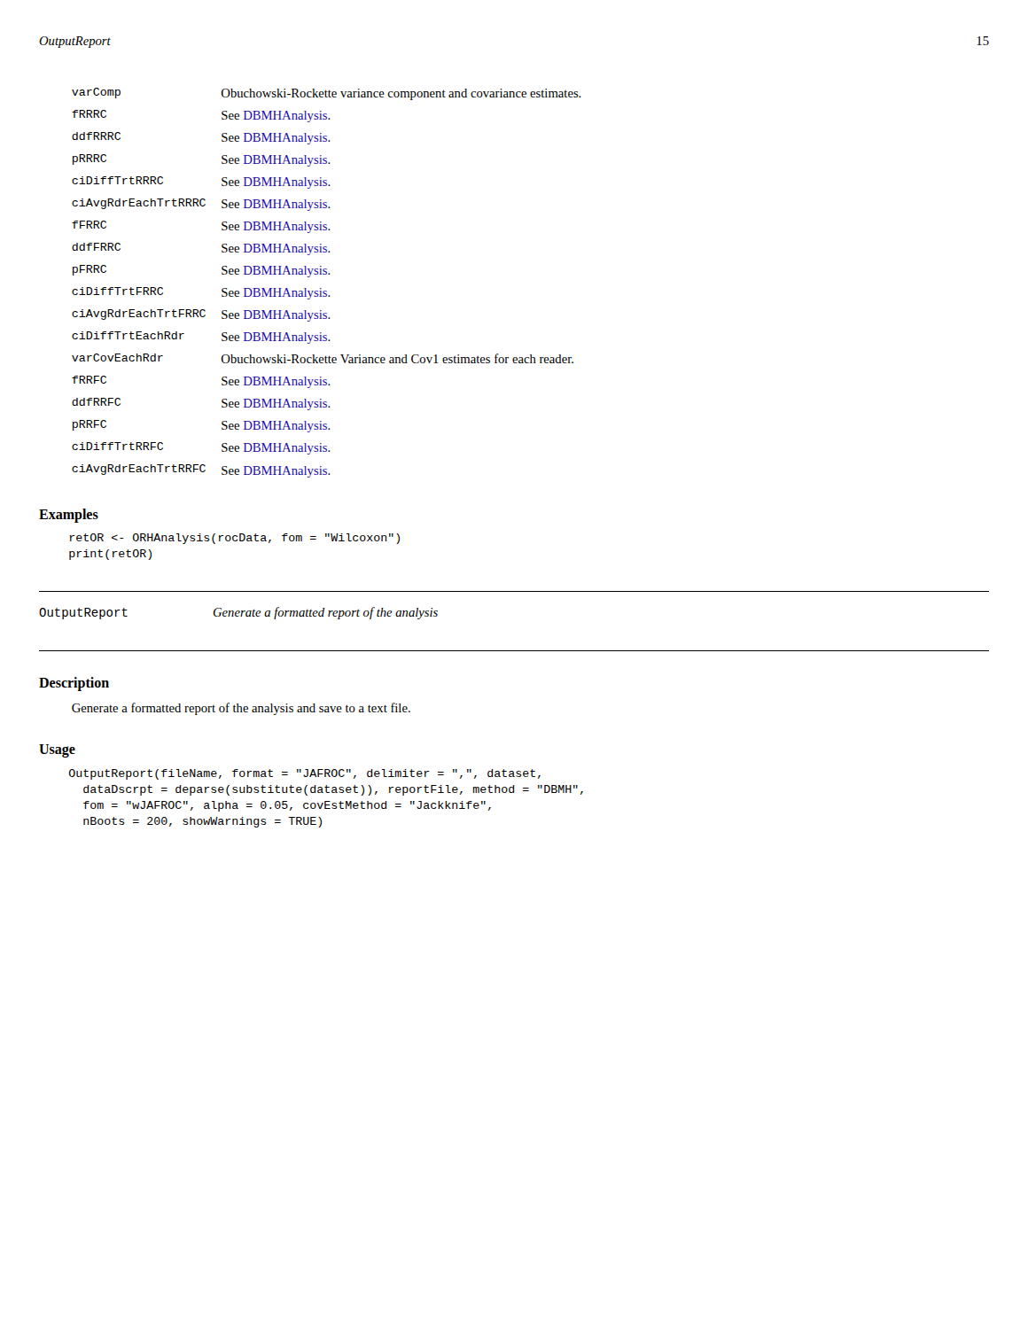OutputReport 15
varComp
Obuchowski-Rockette variance component and covariance estimates.
fRRRC
See DBMHAnalysis.
ddfRRRC
See DBMHAnalysis.
pRRRC
See DBMHAnalysis.
ciDiffTrtRRRC
See DBMHAnalysis.
ciAvgRdrEachTrtRRRC
See DBMHAnalysis.
fFRRC
See DBMHAnalysis.
ddfFRRC
See DBMHAnalysis.
pFRRC
See DBMHAnalysis.
ciDiffTrtFRRC
See DBMHAnalysis.
ciAvgRdrEachTrtFRRC
See DBMHAnalysis.
ciDiffTrtEachRdr
See DBMHAnalysis.
varCovEachRdr
Obuchowski-Rockette Variance and Cov1 estimates for each reader.
fRRFC
See DBMHAnalysis.
ddfRRFC
See DBMHAnalysis.
pRRFC
See DBMHAnalysis.
ciDiffTrtRRFC
See DBMHAnalysis.
ciAvgRdrEachTrtRRFC
See DBMHAnalysis.
Examples
retOR <- ORHAnalysis(rocData, fom = "Wilcoxon")
print(retOR)
OutputReport Generate a formatted report of the analysis
Description
Generate a formatted report of the analysis and save to a text file.
Usage
OutputReport(fileName, format = "JAFROC", delimiter = ",", dataset,
  dataDscrpt = deparse(substitute(dataset)), reportFile, method = "DBMH",
  fom = "wJAFROC", alpha = 0.05, covEstMethod = "Jackknife",
  nBoots = 200, showWarnings = TRUE)